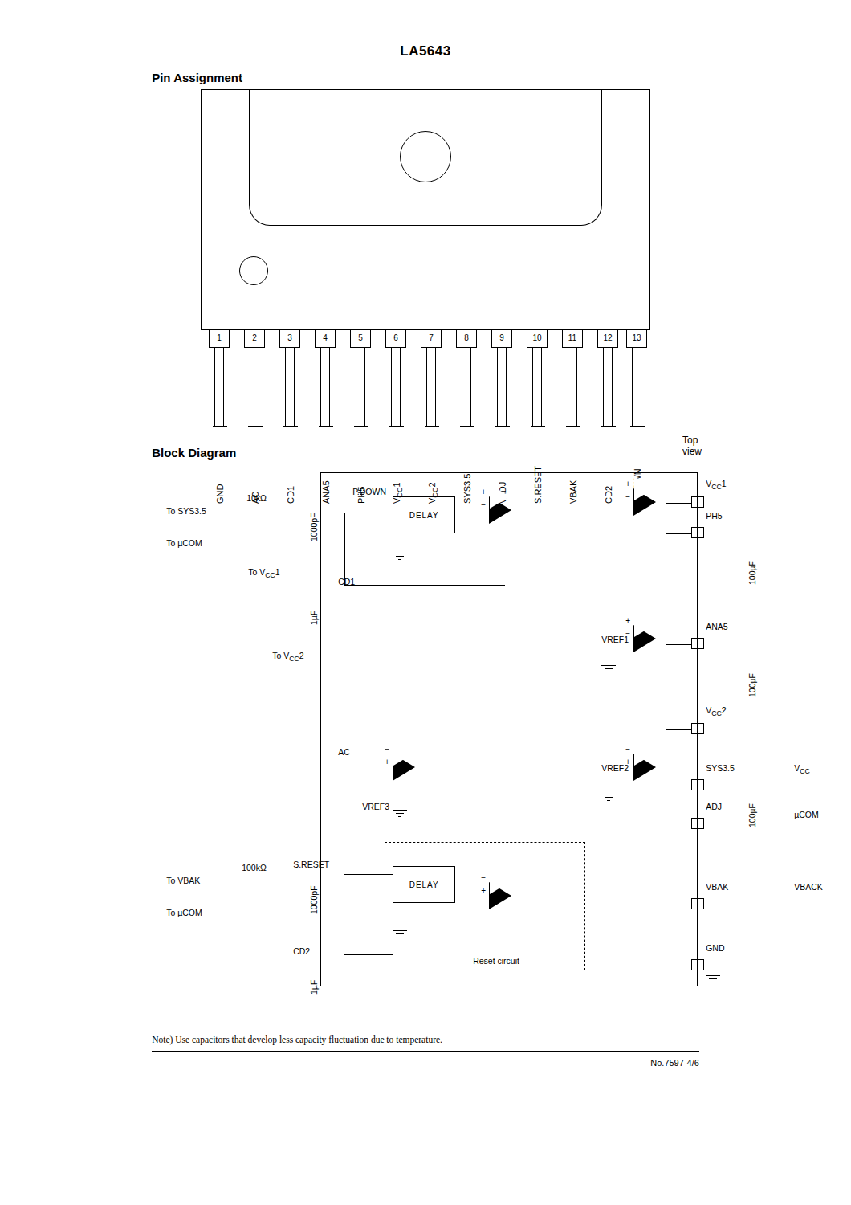LA5643
Pin Assignment
1
2
3
4
5
6
7
8
9
10
11
12
13
GND
AC
CD1
ANA5
PH5
VCC1
VCC2
SYS3.5
VADJ
S.RESET
VBAK
CD2
P.DOWN
Top view
Block Diagram
P.DOWN
To SYS3.5
To µCOM
10kΩ
1000pF
To VCC1
CD1
1µF
To VCC2
AC
VREF3
S.RESET
To VBAK
To µCOM
100kΩ
1000pF
CD2
1µF
DELAY
DELAY
Reset circuit
VREF1
VREF2
VCC1
PH5
100µF
ANA5
100µF
VCC2
SYS3.5
100µF
ADJ
VBAK
GND
VCC
µCOM
VBACK
+
−
+
−
+
−
−
+
−
+
−
+
Note) Use capacitors that develop less capacity fluctuation due to temperature.
No.7597-4/6